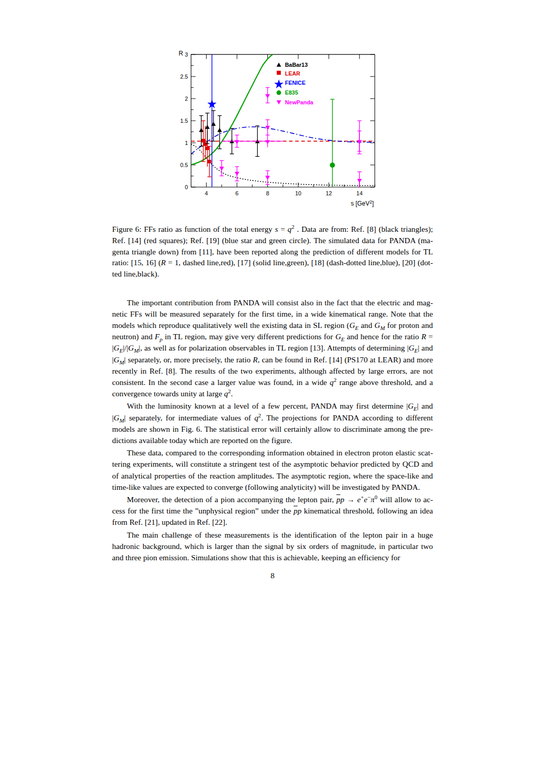0 0.5 1 1.5 2 2.5 3 R 4 6 8 10 12 14 s [GeV2] BaBar13 LEAR FENICE E835 NewPanda
Figure 6: FFs ratio as function of the total energy s = q2 . Data are from: Ref. [8] (black triangles); Ref. [14] (red squares); Ref. [19] (blue star and green circle). The simulated data for PANDA (magenta triangle down) from [11], have been reported along the prediction of different models for TL ratio: [15, 16] (R = 1, dashed line,red), [17] (solid line,green), [18] (dash-dotted line,blue), [20] (dotted line,black).
The important contribution from PANDA will consist also in the fact that the electric and magnetic FFs will be measured separately for the first time, in a wide kinematical range. Note that the models which reproduce qualitatively well the existing data in SL region (GE and GM for proton and neutron) and Fp in TL region, may give very different predictions for GE and hence for the ratio R = |GE|/|GM|, as well as for polarization observables in TL region [13]. Attempts of determining |GE| and |GM| separately, or, more precisely, the ratio R, can be found in Ref. [14] (PS170 at LEAR) and more recently in Ref. [8]. The results of the two experiments, although affected by large errors, are not consistent. In the second case a larger value was found, in a wide q2 range above threshold, and a convergence towards unity at large q2.
With the luminosity known at a level of a few percent, PANDA may first determine |GE| and |GM| separately, for intermediate values of q2. The projections for PANDA according to different models are shown in Fig. 6. The statistical error will certainly allow to discriminate among the predictions available today which are reported on the figure.
These data, compared to the corresponding information obtained in electron proton elastic scattering experiments, will constitute a stringent test of the asymptotic behavior predicted by QCD and of analytical properties of the reaction amplitudes. The asymptotic region, where the space-like and time-like values are expected to converge (following analyticity) will be investigated by PANDA.
Moreover, the detection of a pion accompanying the lepton pair, pp → e+e−π0 will allow to access for the first time the ”unphysical region” under the pp kinematical threshold, following an idea from Ref. [21], updated in Ref. [22].
The main challenge of these measurements is the identification of the lepton pair in a huge hadronic background, which is larger than the signal by six orders of magnitude, in particular two and three pion emission. Simulations show that this is achievable, keeping an efficiency for
8